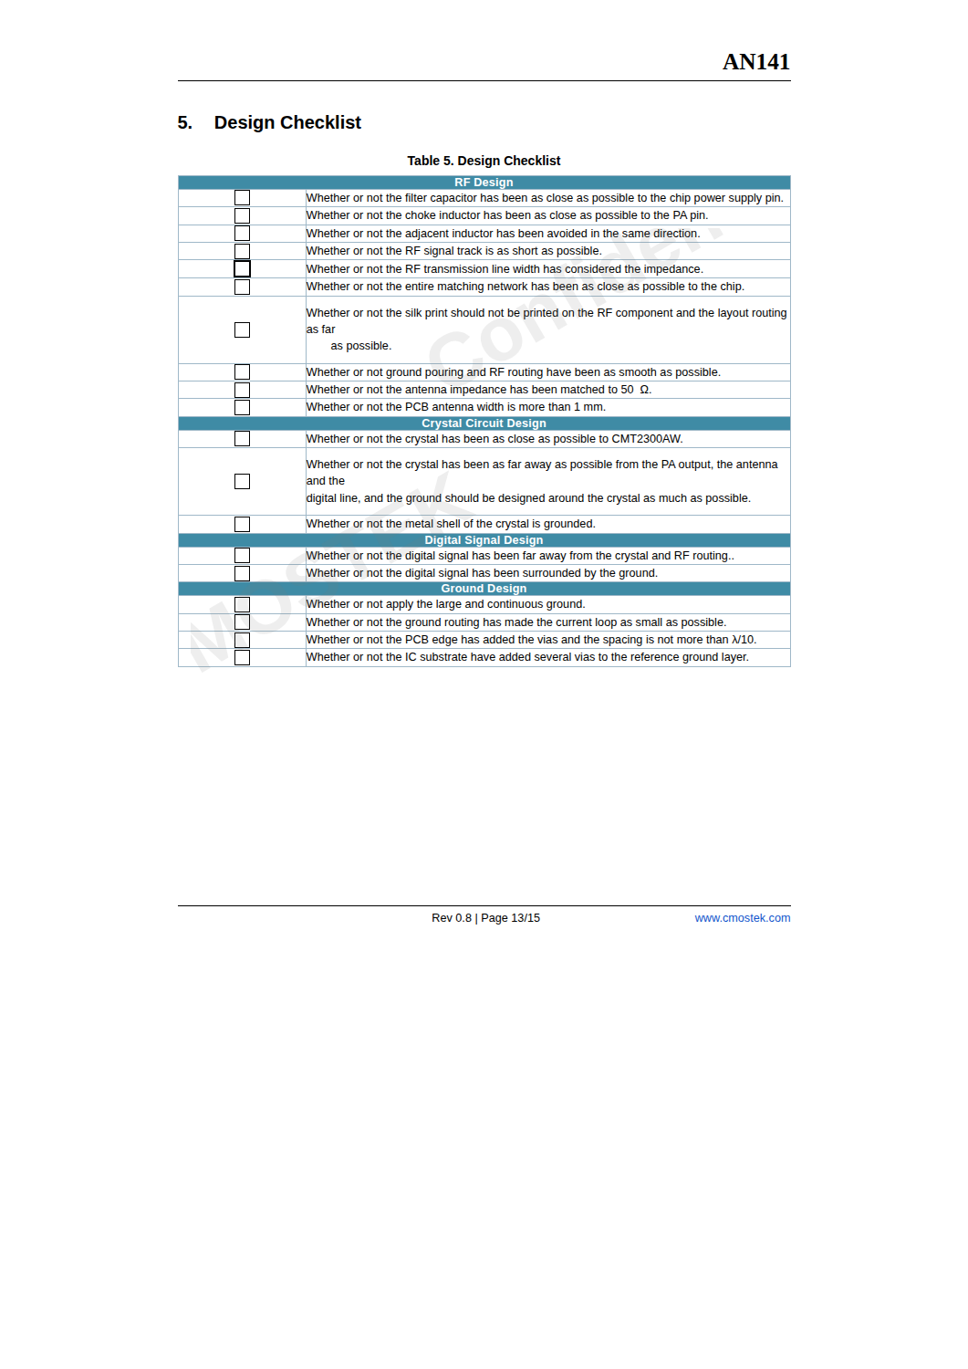AN141
5. Design Checklist
Table 5. Design Checklist
| RF Design |
| | Whether or not the filter capacitor has been as close as possible to the chip power supply pin. |
| | Whether or not the choke inductor has been as close as possible to the PA pin. |
| | Whether or not the adjacent inductor has been avoided in the same direction. |
| | Whether or not the RF signal track is as short as possible. |
| | Whether or not the RF transmission line width has considered the impedance. |
| | Whether or not the entire matching network has been as close as possible to the chip. |
| | Whether or not the silk print should not be printed on the RF component and the layout routing as far as possible. |
| | Whether or not ground pouring and RF routing have been as smooth as possible. |
| | Whether or not the antenna impedance has been matched to 50 Ω. |
| | Whether or not the PCB antenna width is more than 1 mm. |
| Crystal Circuit Design |
| | Whether or not the crystal has been as close as possible to CMT2300AW. |
| | Whether or not the crystal has been as far away as possible from the PA output, the antenna and the digital line, and the ground should be designed around the crystal as much as possible. |
| | Whether or not the metal shell of the crystal is grounded. |
| Digital Signal Design |
| | Whether or not the digital signal has been far away from the crystal and RF routing.. |
| | Whether or not the digital signal has been surrounded by the ground. |
| Ground Design |
| | Whether or not apply the large and continuous ground. |
| | Whether or not the ground routing has made the current loop as small as possible. |
| | Whether or not the PCB edge has added the vias and the spacing is not more than λ/10. |
| | Whether or not the IC substrate have added several vias to the reference ground layer. |
Confidential CMOSTEK
Rev 0.8 | Page 13/15
www.cmostek.com